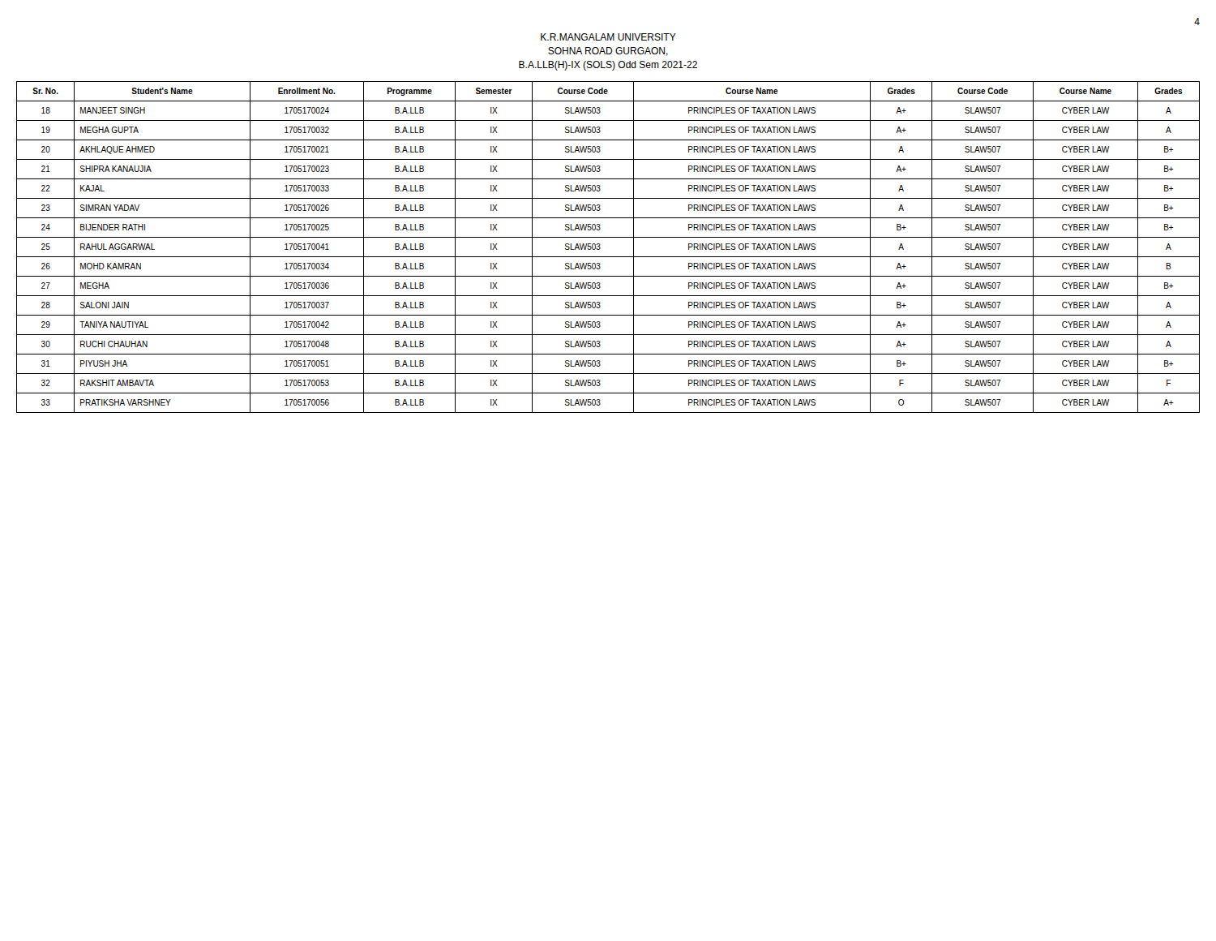4
K.R.MANGALAM UNIVERSITY
SOHNA ROAD GURGAON,
B.A.LLB(H)-IX (SOLS) Odd Sem 2021-22
| Sr. No. | Student's Name | Enrollment No. | Programme | Semester | Course Code | Course Name | Grades | Course Code | Course Name | Grades |
| --- | --- | --- | --- | --- | --- | --- | --- | --- | --- | --- |
| 18 | MANJEET SINGH | 1705170024 | B.A.LLB | IX | SLAW503 | PRINCIPLES OF TAXATION LAWS | A+ | SLAW507 | CYBER LAW | A |
| 19 | MEGHA GUPTA | 1705170032 | B.A.LLB | IX | SLAW503 | PRINCIPLES OF TAXATION LAWS | A+ | SLAW507 | CYBER LAW | A |
| 20 | AKHLAQUE AHMED | 1705170021 | B.A.LLB | IX | SLAW503 | PRINCIPLES OF TAXATION LAWS | A | SLAW507 | CYBER LAW | B+ |
| 21 | SHIPRA KANAUJIA | 1705170023 | B.A.LLB | IX | SLAW503 | PRINCIPLES OF TAXATION LAWS | A+ | SLAW507 | CYBER LAW | B+ |
| 22 | KAJAL | 1705170033 | B.A.LLB | IX | SLAW503 | PRINCIPLES OF TAXATION LAWS | A | SLAW507 | CYBER LAW | B+ |
| 23 | SIMRAN YADAV | 1705170026 | B.A.LLB | IX | SLAW503 | PRINCIPLES OF TAXATION LAWS | A | SLAW507 | CYBER LAW | B+ |
| 24 | BIJENDER RATHI | 1705170025 | B.A.LLB | IX | SLAW503 | PRINCIPLES OF TAXATION LAWS | B+ | SLAW507 | CYBER LAW | B+ |
| 25 | RAHUL AGGARWAL | 1705170041 | B.A.LLB | IX | SLAW503 | PRINCIPLES OF TAXATION LAWS | A | SLAW507 | CYBER LAW | A |
| 26 | MOHD KAMRAN | 1705170034 | B.A.LLB | IX | SLAW503 | PRINCIPLES OF TAXATION LAWS | A+ | SLAW507 | CYBER LAW | B |
| 27 | MEGHA | 1705170036 | B.A.LLB | IX | SLAW503 | PRINCIPLES OF TAXATION LAWS | A+ | SLAW507 | CYBER LAW | B+ |
| 28 | SALONI JAIN | 1705170037 | B.A.LLB | IX | SLAW503 | PRINCIPLES OF TAXATION LAWS | B+ | SLAW507 | CYBER LAW | A |
| 29 | TANIYA NAUTIYAL | 1705170042 | B.A.LLB | IX | SLAW503 | PRINCIPLES OF TAXATION LAWS | A+ | SLAW507 | CYBER LAW | A |
| 30 | RUCHI CHAUHAN | 1705170048 | B.A.LLB | IX | SLAW503 | PRINCIPLES OF TAXATION LAWS | A+ | SLAW507 | CYBER LAW | A |
| 31 | PIYUSH JHA | 1705170051 | B.A.LLB | IX | SLAW503 | PRINCIPLES OF TAXATION LAWS | B+ | SLAW507 | CYBER LAW | B+ |
| 32 | RAKSHIT AMBAVTA | 1705170053 | B.A.LLB | IX | SLAW503 | PRINCIPLES OF TAXATION LAWS | F | SLAW507 | CYBER LAW | F |
| 33 | PRATIKSHA VARSHNEY | 1705170056 | B.A.LLB | IX | SLAW503 | PRINCIPLES OF TAXATION LAWS | O | SLAW507 | CYBER LAW | A+ |